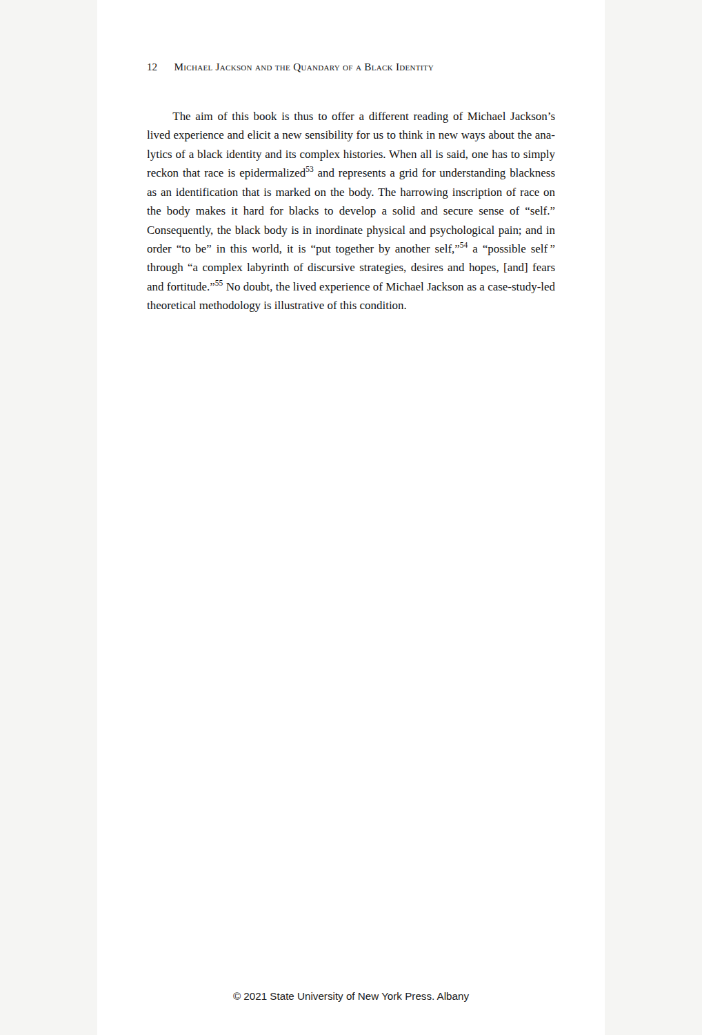12 Michael Jackson and the Quandary of a Black Identity
The aim of this book is thus to offer a different reading of Michael Jackson’s lived experience and elicit a new sensibility for us to think in new ways about the analytics of a black identity and its complex histories. When all is said, one has to simply reckon that race is epidermalized53 and represents a grid for understanding blackness as an identification that is marked on the body. The harrowing inscription of race on the body makes it hard for blacks to develop a solid and secure sense of “self.” Consequently, the black body is in inordinate physical and psychological pain; and in order “to be” in this world, it is “put together by another self,”54 a “possible self ” through “a complex labyrinth of discursive strategies, desires and hopes, [and] fears and fortitude.”55 No doubt, the lived experience of Michael Jackson as a case-study-led theoretical methodology is illustrative of this condition.
© 2021 State University of New York Press. Albany